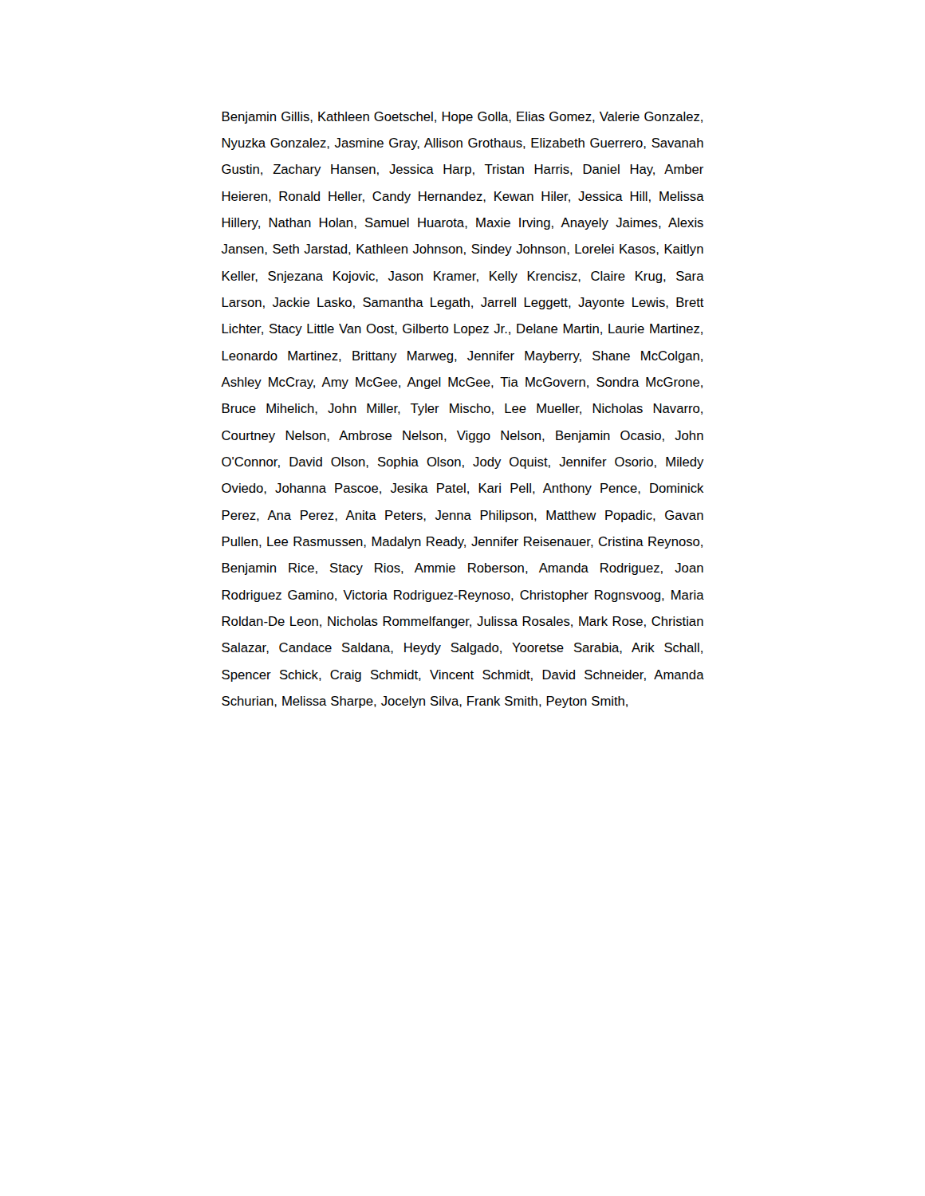Benjamin Gillis, Kathleen Goetschel, Hope Golla, Elias Gomez, Valerie Gonzalez, Nyuzka Gonzalez, Jasmine Gray, Allison Grothaus, Elizabeth Guerrero, Savanah Gustin, Zachary Hansen, Jessica Harp, Tristan Harris, Daniel Hay, Amber Heieren, Ronald Heller, Candy Hernandez, Kewan Hiler, Jessica Hill, Melissa Hillery, Nathan Holan, Samuel Huarota, Maxie Irving, Anayely Jaimes, Alexis Jansen, Seth Jarstad, Kathleen Johnson, Sindey Johnson, Lorelei Kasos, Kaitlyn Keller, Snjezana Kojovic, Jason Kramer, Kelly Krencisz, Claire Krug, Sara Larson, Jackie Lasko, Samantha Legath, Jarrell Leggett, Jayonte Lewis, Brett Lichter, Stacy Little Van Oost, Gilberto Lopez Jr., Delane Martin, Laurie Martinez, Leonardo Martinez, Brittany Marweg, Jennifer Mayberry, Shane McColgan, Ashley McCray, Amy McGee, Angel McGee, Tia McGovern, Sondra McGrone, Bruce Mihelich, John Miller, Tyler Mischo, Lee Mueller, Nicholas Navarro, Courtney Nelson, Ambrose Nelson, Viggo Nelson, Benjamin Ocasio, John O'Connor, David Olson, Sophia Olson, Jody Oquist, Jennifer Osorio, Miledy Oviedo, Johanna Pascoe, Jesika Patel, Kari Pell, Anthony Pence, Dominick Perez, Ana Perez, Anita Peters, Jenna Philipson, Matthew Popadic, Gavan Pullen, Lee Rasmussen, Madalyn Ready, Jennifer Reisenauer, Cristina Reynoso, Benjamin Rice, Stacy Rios, Ammie Roberson, Amanda Rodriguez, Joan Rodriguez Gamino, Victoria Rodriguez-Reynoso, Christopher Rognsvoog, Maria Roldan-De Leon, Nicholas Rommelfanger, Julissa Rosales, Mark Rose, Christian Salazar, Candace Saldana, Heydy Salgado, Yooretse Sarabia, Arik Schall, Spencer Schick, Craig Schmidt, Vincent Schmidt, David Schneider, Amanda Schurian, Melissa Sharpe, Jocelyn Silva, Frank Smith, Peyton Smith,